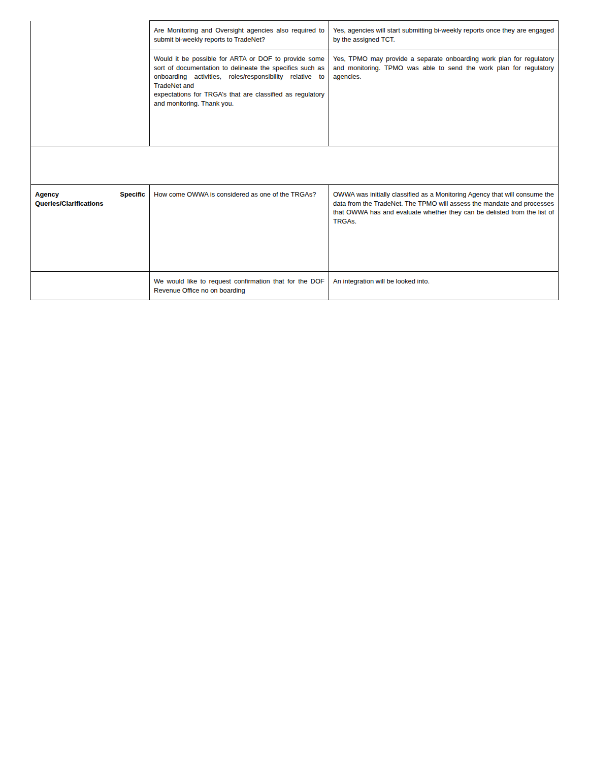| | Are Monitoring and Oversight agencies also required to submit bi-weekly reports to TradeNet? | Yes, agencies will start submitting bi-weekly reports once they are engaged by the assigned TCT. |
| | Would it be possible for ARTA or DOF to provide some sort of documentation to delineate the specifics such as onboarding activities, roles/responsibility relative to TradeNet and expectations for TRGA’s that are classified as regulatory and monitoring. Thank you. | Yes, TPMO may provide a separate onboarding work plan for regulatory and monitoring. TPMO was able to send the work plan for regulatory agencies. |
| Agency Specific Queries/Clarifications | How come OWWA is considered as one of the TRGAs? | OWWA was initially classified as a Monitoring Agency that will consume the data from the TradeNet. The TPMO will assess the mandate and processes that OWWA has and evaluate whether they can be delisted from the list of TRGAs. |
| | We would like to request confirmation that for the DOF Revenue Office no on boarding | An integration will be looked into. |